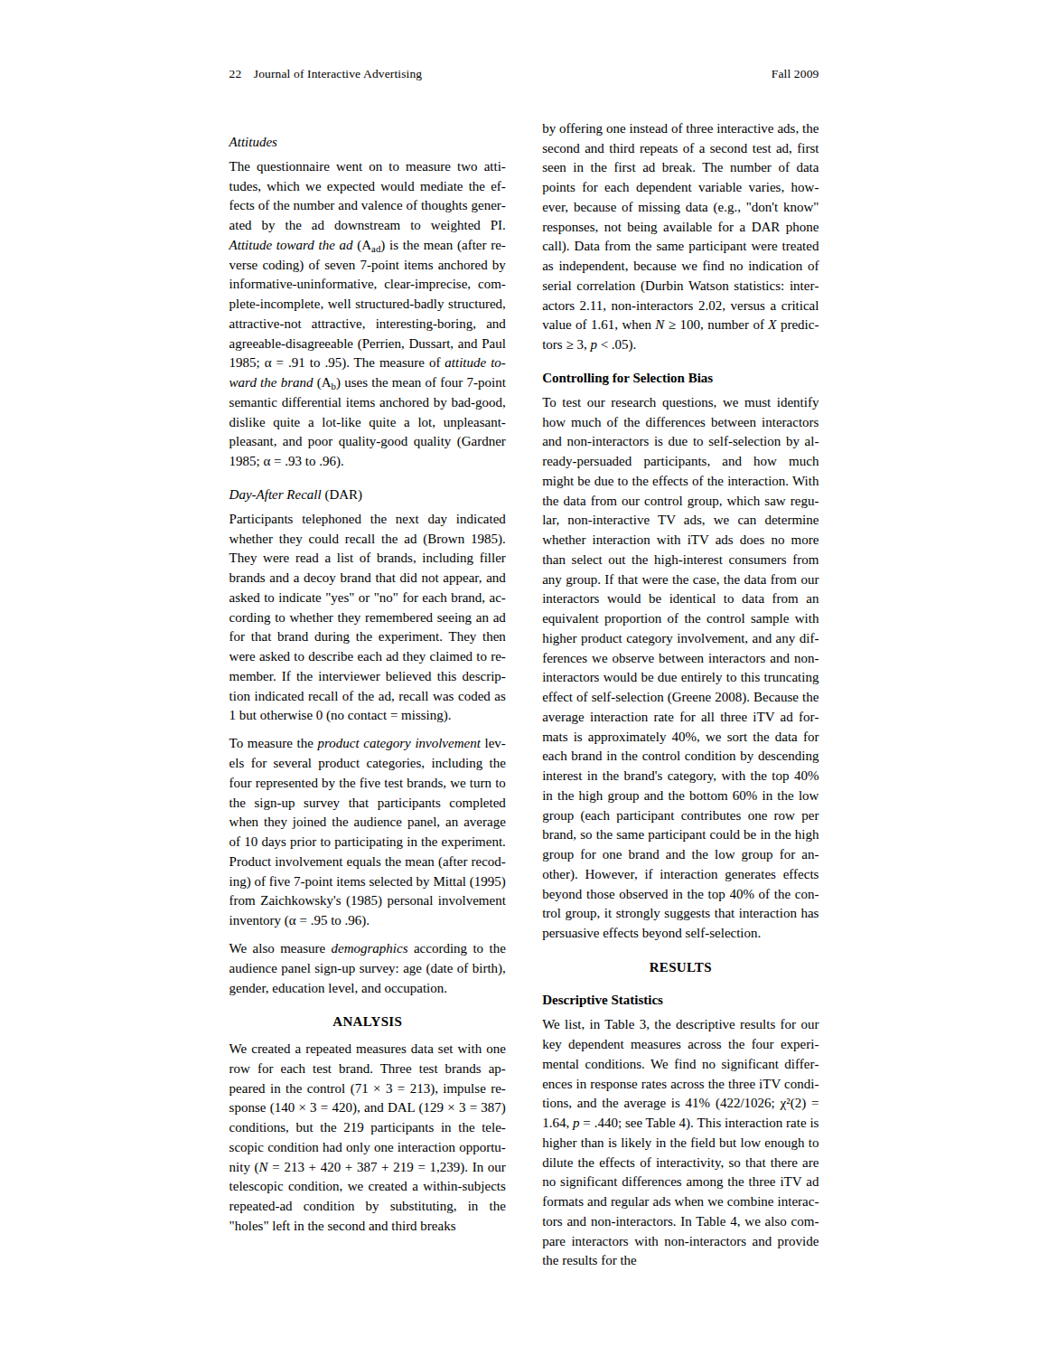22 Journal of Interactive Advertising
Fall 2009
Attitudes
The questionnaire went on to measure two attitudes, which we expected would mediate the effects of the number and valence of thoughts generated by the ad downstream to weighted PI. Attitude toward the ad (Aad) is the mean (after reverse coding) of seven 7-point items anchored by informative-uninformative, clear-imprecise, complete-incomplete, well structured-badly structured, attractive-not attractive, interesting-boring, and agreeable-disagreeable (Perrien, Dussart, and Paul 1985; α = .91 to .95). The measure of attitude toward the brand (Ab) uses the mean of four 7-point semantic differential items anchored by bad-good, dislike quite a lot-like quite a lot, unpleasant-pleasant, and poor quality-good quality (Gardner 1985; α = .93 to .96).
Day-After Recall (DAR)
Participants telephoned the next day indicated whether they could recall the ad (Brown 1985). They were read a list of brands, including filler brands and a decoy brand that did not appear, and asked to indicate "yes" or "no" for each brand, according to whether they remembered seeing an ad for that brand during the experiment. They then were asked to describe each ad they claimed to remember. If the interviewer believed this description indicated recall of the ad, recall was coded as 1 but otherwise 0 (no contact = missing).
To measure the product category involvement levels for several product categories, including the four represented by the five test brands, we turn to the sign-up survey that participants completed when they joined the audience panel, an average of 10 days prior to participating in the experiment. Product involvement equals the mean (after recoding) of five 7-point items selected by Mittal (1995) from Zaichkowsky's (1985) personal involvement inventory (α = .95 to .96).
We also measure demographics according to the audience panel sign-up survey: age (date of birth), gender, education level, and occupation.
ANALYSIS
We created a repeated measures data set with one row for each test brand. Three test brands appeared in the control (71 × 3 = 213), impulse response (140 × 3 = 420), and DAL (129 × 3 = 387) conditions, but the 219 participants in the telescopic condition had only one interaction opportunity (N = 213 + 420 + 387 + 219 = 1,239). In our telescopic condition, we created a within-subjects repeated-ad condition by substituting, in the "holes" left in the second and third breaks
by offering one instead of three interactive ads, the second and third repeats of a second test ad, first seen in the first ad break. The number of data points for each dependent variable varies, however, because of missing data (e.g., "don't know" responses, not being available for a DAR phone call). Data from the same participant were treated as independent, because we find no indication of serial correlation (Durbin Watson statistics: interactors 2.11, non-interactors 2.02, versus a critical value of 1.61, when N ≥ 100, number of X predictors ≥ 3, p < .05).
Controlling for Selection Bias
To test our research questions, we must identify how much of the differences between interactors and non-interactors is due to self-selection by already-persuaded participants, and how much might be due to the effects of the interaction. With the data from our control group, which saw regular, non-interactive TV ads, we can determine whether interaction with iTV ads does no more than select out the high-interest consumers from any group. If that were the case, the data from our interactors would be identical to data from an equivalent proportion of the control sample with higher product category involvement, and any differences we observe between interactors and non-interactors would be due entirely to this truncating effect of self-selection (Greene 2008). Because the average interaction rate for all three iTV ad formats is approximately 40%, we sort the data for each brand in the control condition by descending interest in the brand's category, with the top 40% in the high group and the bottom 60% in the low group (each participant contributes one row per brand, so the same participant could be in the high group for one brand and the low group for another). However, if interaction generates effects beyond those observed in the top 40% of the control group, it strongly suggests that interaction has persuasive effects beyond self-selection.
RESULTS
Descriptive Statistics
We list, in Table 3, the descriptive results for our key dependent measures across the four experimental conditions. We find no significant differences in response rates across the three iTV conditions, and the average is 41% (422/1026; χ²(2) = 1.64, p = .440; see Table 4). This interaction rate is higher than is likely in the field but low enough to dilute the effects of interactivity, so that there are no significant differences among the three iTV ad formats and regular ads when we combine interactors and non-interactors. In Table 4, we also compare interactors with non-interactors and provide the results for the